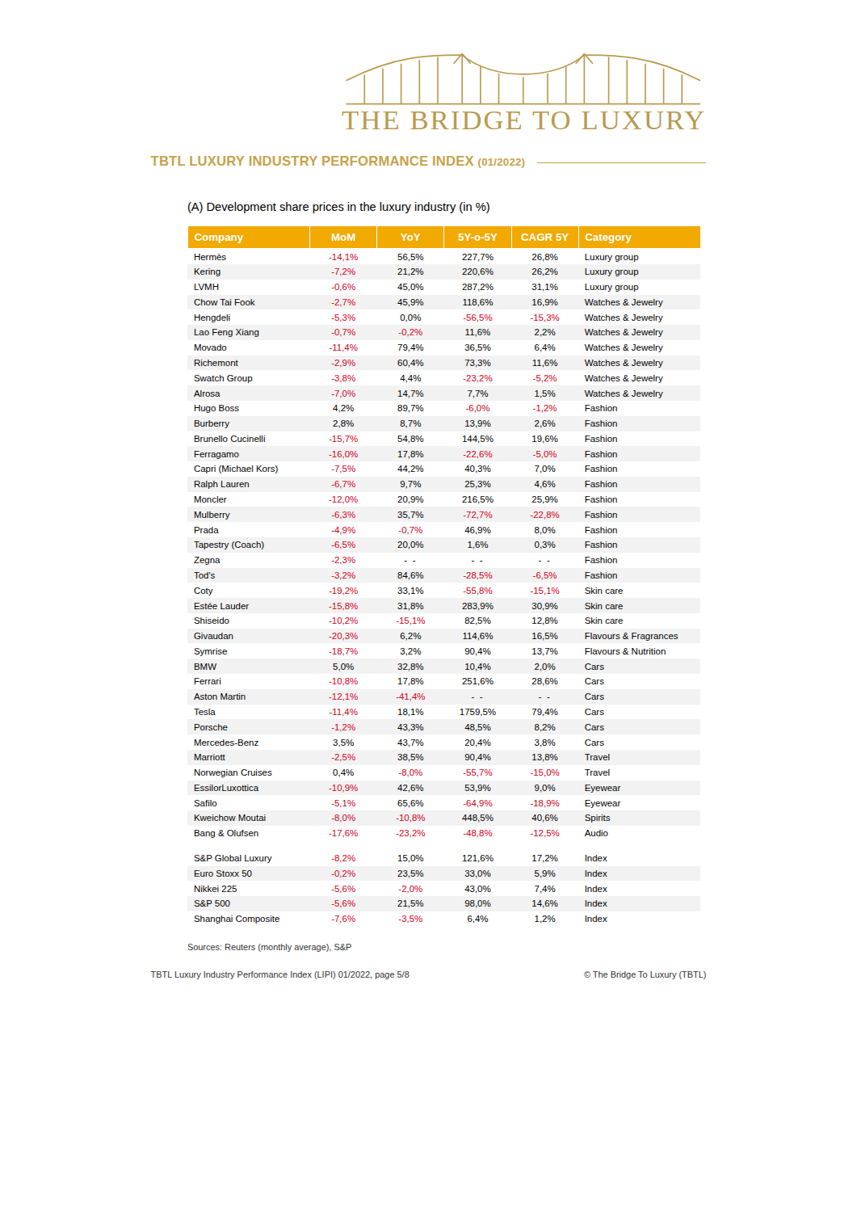THE BRIDGE TO LUXURY
TBTL LUXURY INDUSTRY PERFORMANCE INDEX (01/2022)
(A) Development share prices in the luxury industry (in %)
| Company | MoM | YoY | 5Y-o-5Y | CAGR 5Y | Category |
| --- | --- | --- | --- | --- | --- |
| Hermès | -14,1% | 56,5% | 227,7% | 26,8% | Luxury group |
| Kering | -7,2% | 21,2% | 220,6% | 26,2% | Luxury group |
| LVMH | -0,6% | 45,0% | 287,2% | 31,1% | Luxury group |
| Chow Tai Fook | -2,7% | 45,9% | 118,6% | 16,9% | Watches & Jewelry |
| Hengdeli | -5,3% | 0,0% | -56,5% | -15,3% | Watches & Jewelry |
| Lao Feng Xiang | -0,7% | -0,2% | 11,6% | 2,2% | Watches & Jewelry |
| Movado | -11,4% | 79,4% | 36,5% | 6,4% | Watches & Jewelry |
| Richemont | -2,9% | 60,4% | 73,3% | 11,6% | Watches & Jewelry |
| Swatch Group | -3,8% | 4,4% | -23,2% | -5,2% | Watches & Jewelry |
| Alrosa | -7,0% | 14,7% | 7,7% | 1,5% | Watches & Jewelry |
| Hugo Boss | 4,2% | 89,7% | -6,0% | -1,2% | Fashion |
| Burberry | 2,8% | 8,7% | 13,9% | 2,6% | Fashion |
| Brunello Cucinelli | -15,7% | 54,8% | 144,5% | 19,6% | Fashion |
| Ferragamo | -16,0% | 17,8% | -22,6% | -5,0% | Fashion |
| Capri (Michael Kors) | -7,5% | 44,2% | 40,3% | 7,0% | Fashion |
| Ralph Lauren | -6,7% | 9,7% | 25,3% | 4,6% | Fashion |
| Moncler | -12,0% | 20,9% | 216,5% | 25,9% | Fashion |
| Mulberry | -6,3% | 35,7% | -72,7% | -22,8% | Fashion |
| Prada | -4,9% | -0,7% | 46,9% | 8,0% | Fashion |
| Tapestry (Coach) | -6,5% | 20,0% | 1,6% | 0,3% | Fashion |
| Zegna | -2,3% | - - | - - | - - | Fashion |
| Tod's | -3,2% | 84,6% | -28,5% | -6,5% | Fashion |
| Coty | -19,2% | 33,1% | -55,8% | -15,1% | Skin care |
| Estée Lauder | -15,8% | 31,8% | 283,9% | 30,9% | Skin care |
| Shiseido | -10,2% | -15,1% | 82,5% | 12,8% | Skin care |
| Givaudan | -20,3% | 6,2% | 114,6% | 16,5% | Flavours & Fragrances |
| Symrise | -18,7% | 3,2% | 90,4% | 13,7% | Flavours & Nutrition |
| BMW | 5,0% | 32,8% | 10,4% | 2,0% | Cars |
| Ferrari | -10,8% | 17,8% | 251,6% | 28,6% | Cars |
| Aston Martin | -12,1% | -41,4% | - - | - - | Cars |
| Tesla | -11,4% | 18,1% | 1759,5% | 79,4% | Cars |
| Porsche | -1,2% | 43,3% | 48,5% | 8,2% | Cars |
| Mercedes-Benz | 3,5% | 43,7% | 20,4% | 3,8% | Cars |
| Marriott | -2,5% | 38,5% | 90,4% | 13,8% | Travel |
| Norwegian Cruises | 0,4% | -8,0% | -55,7% | -15,0% | Travel |
| EssilorLuxottica | -10,9% | 42,6% | 53,9% | 9,0% | Eyewear |
| Safilo | -5,1% | 65,6% | -64,9% | -18,9% | Eyewear |
| Kweichow Moutai | -8,0% | -10,8% | 448,5% | 40,6% | Spirits |
| Bang & Olufsen | -17,6% | -23,2% | -48,8% | -12,5% | Audio |
| S&P Global Luxury | -8,2% | 15,0% | 121,6% | 17,2% | Index |
| Euro Stoxx 50 | -0,2% | 23,5% | 33,0% | 5,9% | Index |
| Nikkei 225 | -5,6% | -2,0% | 43,0% | 7,4% | Index |
| S&P 500 | -5,6% | 21,5% | 98,0% | 14,6% | Index |
| Shanghai Composite | -7,6% | -3,5% | 6,4% | 1,2% | Index |
Sources: Reuters (monthly average), S&P
TBTL Luxury Industry Performance Index (LIPI) 01/2022, page 5/8
© The Bridge To Luxury (TBTL)